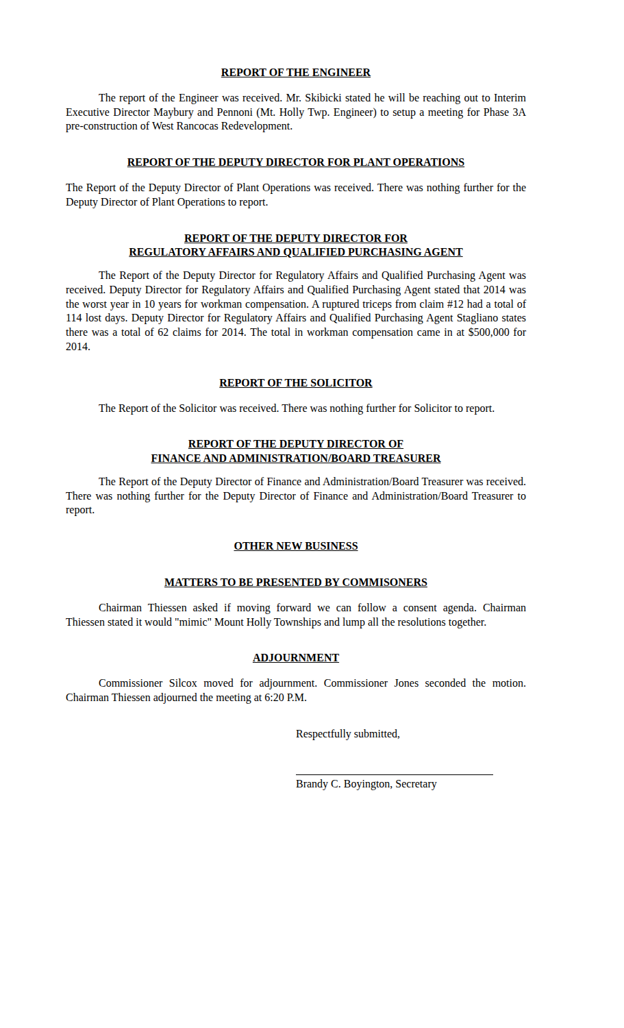REPORT OF THE ENGINEER
The report of the Engineer was received. Mr. Skibicki stated he will be reaching out to Interim Executive Director Maybury and Pennoni (Mt. Holly Twp. Engineer) to setup a meeting for Phase 3A pre-construction of West Rancocas Redevelopment.
REPORT OF THE DEPUTY DIRECTOR FOR PLANT OPERATIONS
The Report of the Deputy Director of Plant Operations was received. There was nothing further for the Deputy Director of Plant Operations to report.
REPORT OF THE DEPUTY DIRECTOR FOR
REGULATORY AFFAIRS AND QUALIFIED PURCHASING AGENT
The Report of the Deputy Director for Regulatory Affairs and Qualified Purchasing Agent was received. Deputy Director for Regulatory Affairs and Qualified Purchasing Agent stated that 2014 was the worst year in 10 years for workman compensation. A ruptured triceps from claim #12 had a total of 114 lost days. Deputy Director for Regulatory Affairs and Qualified Purchasing Agent Stagliano states there was a total of 62 claims for 2014. The total in workman compensation came in at $500,000 for 2014.
REPORT OF THE SOLICITOR
The Report of the Solicitor was received. There was nothing further for Solicitor to report.
REPORT OF THE DEPUTY DIRECTOR OF
FINANCE AND ADMINISTRATION/BOARD TREASURER
The Report of the Deputy Director of Finance and Administration/Board Treasurer was received. There was nothing further for the Deputy Director of Finance and Administration/Board Treasurer to report.
OTHER NEW BUSINESS
MATTERS TO BE PRESENTED BY COMMISONERS
Chairman Thiessen asked if moving forward we can follow a consent agenda. Chairman Thiessen stated it would "mimic" Mount Holly Townships and lump all the resolutions together.
ADJOURNMENT
Commissioner Silcox moved for adjournment. Commissioner Jones seconded the motion. Chairman Thiessen adjourned the meeting at 6:20 P.M.
Respectfully submitted,
Brandy C. Boyington, Secretary